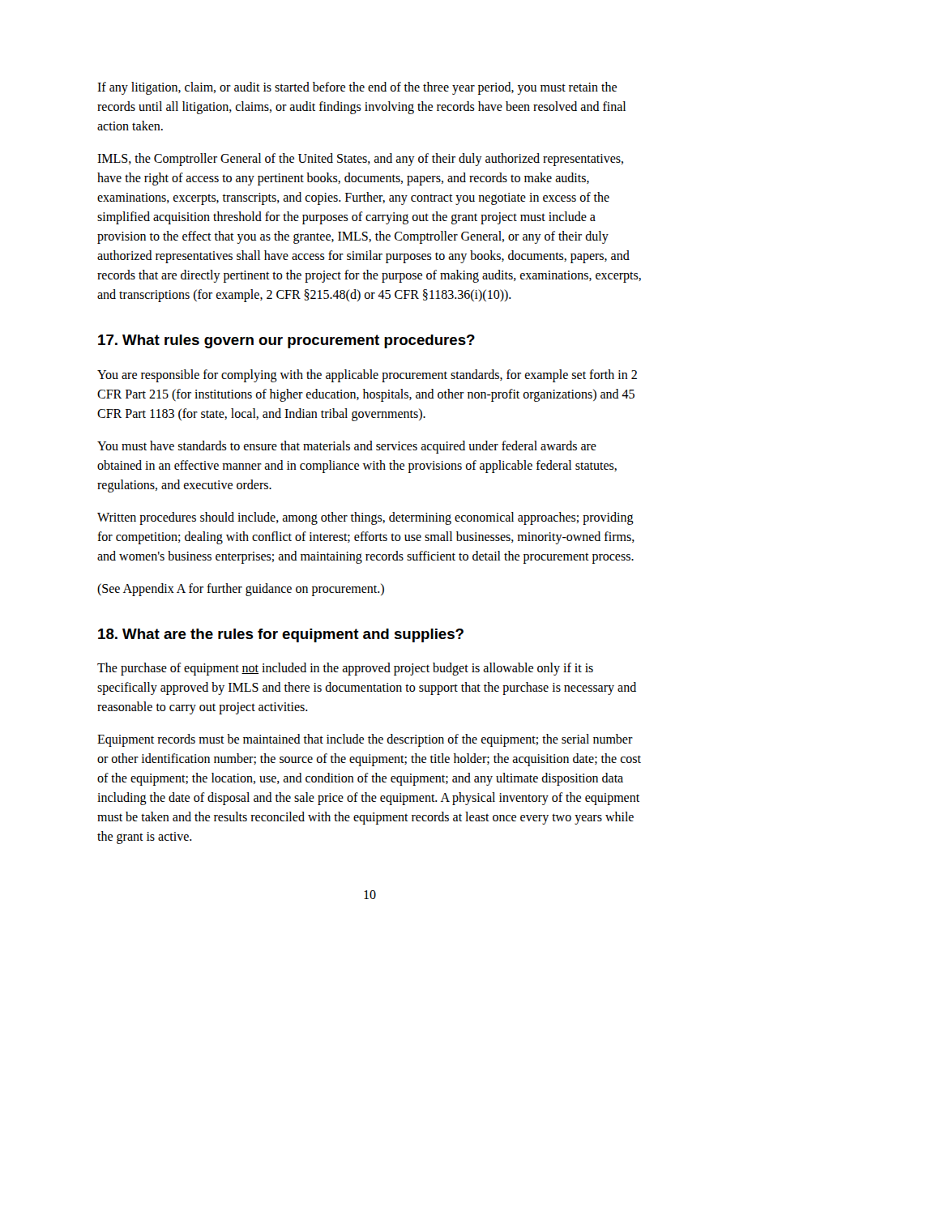If any litigation, claim, or audit is started before the end of the three year period, you must retain the records until all litigation, claims, or audit findings involving the records have been resolved and final action taken.
IMLS, the Comptroller General of the United States, and any of their duly authorized representatives, have the right of access to any pertinent books, documents, papers, and records to make audits, examinations, excerpts, transcripts, and copies. Further, any contract you negotiate in excess of the simplified acquisition threshold for the purposes of carrying out the grant project must include a provision to the effect that you as the grantee, IMLS, the Comptroller General, or any of their duly authorized representatives shall have access for similar purposes to any books, documents, papers, and records that are directly pertinent to the project for the purpose of making audits, examinations, excerpts, and transcriptions (for example, 2 CFR §215.48(d) or 45 CFR §1183.36(i)(10)).
17. What rules govern our procurement procedures?
You are responsible for complying with the applicable procurement standards, for example set forth in 2 CFR Part 215 (for institutions of higher education, hospitals, and other non-profit organizations) and 45 CFR Part 1183 (for state, local, and Indian tribal governments).
You must have standards to ensure that materials and services acquired under federal awards are obtained in an effective manner and in compliance with the provisions of applicable federal statutes, regulations, and executive orders.
Written procedures should include, among other things, determining economical approaches; providing for competition; dealing with conflict of interest; efforts to use small businesses, minority-owned firms, and women's business enterprises; and maintaining records sufficient to detail the procurement process.
(See Appendix A for further guidance on procurement.)
18. What are the rules for equipment and supplies?
The purchase of equipment not included in the approved project budget is allowable only if it is specifically approved by IMLS and there is documentation to support that the purchase is necessary and reasonable to carry out project activities.
Equipment records must be maintained that include the description of the equipment; the serial number or other identification number; the source of the equipment; the title holder; the acquisition date; the cost of the equipment; the location, use, and condition of the equipment; and any ultimate disposition data including the date of disposal and the sale price of the equipment. A physical inventory of the equipment must be taken and the results reconciled with the equipment records at least once every two years while the grant is active.
10